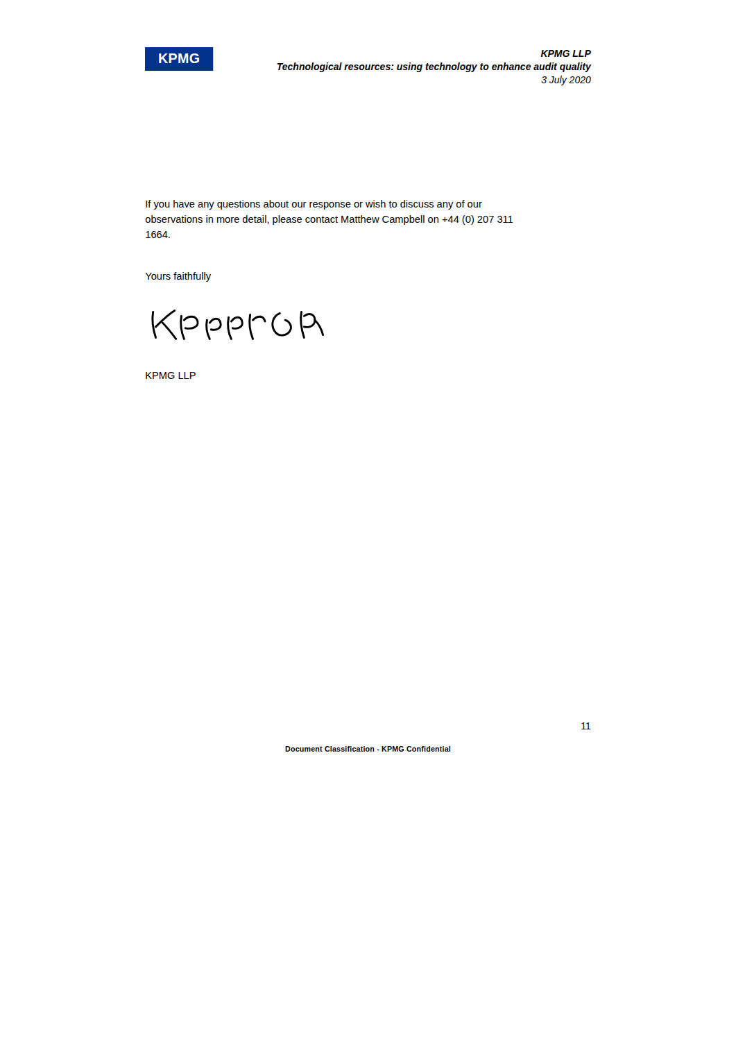KPMG
KPMG LLP
Technological resources: using technology to enhance audit quality
3 July 2020
If you have any questions about our response or wish to discuss any of our observations in more detail, please contact Matthew Campbell on +44 (0) 207 311 1664.
Yours faithfully
KPMG LLP
11
Document Classification - KPMG Confidential